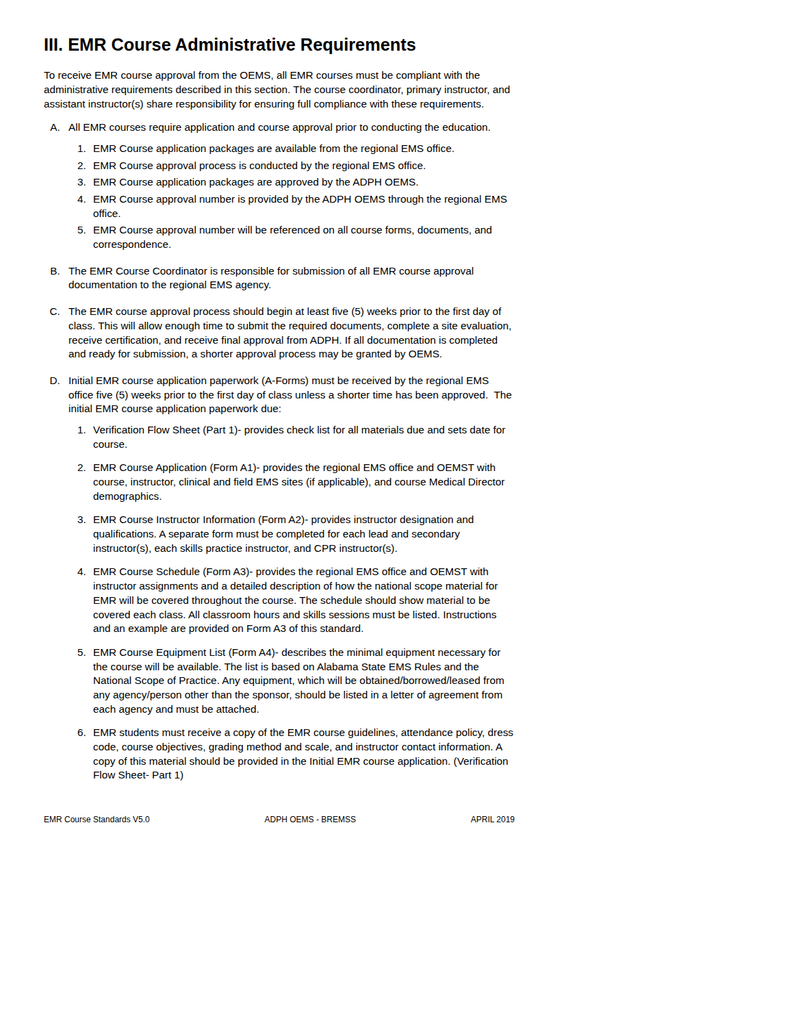III. EMR Course Administrative Requirements
To receive EMR course approval from the OEMS, all EMR courses must be compliant with the administrative requirements described in this section. The course coordinator, primary instructor, and assistant instructor(s) share responsibility for ensuring full compliance with these requirements.
All EMR courses require application and course approval prior to conducting the education.
EMR Course application packages are available from the regional EMS office.
EMR Course approval process is conducted by the regional EMS office.
EMR Course application packages are approved by the ADPH OEMS.
EMR Course approval number is provided by the ADPH OEMS through the regional EMS office.
EMR Course approval number will be referenced on all course forms, documents, and correspondence.
The EMR Course Coordinator is responsible for submission of all EMR course approval documentation to the regional EMS agency.
The EMR course approval process should begin at least five (5) weeks prior to the first day of class. This will allow enough time to submit the required documents, complete a site evaluation, receive certification, and receive final approval from ADPH. If all documentation is completed and ready for submission, a shorter approval process may be granted by OEMS.
Initial EMR course application paperwork (A-Forms) must be received by the regional EMS office five (5) weeks prior to the first day of class unless a shorter time has been approved. The initial EMR course application paperwork due:
Verification Flow Sheet (Part 1)- provides check list for all materials due and sets date for course.
EMR Course Application (Form A1)- provides the regional EMS office and OEMST with course, instructor, clinical and field EMS sites (if applicable), and course Medical Director demographics.
EMR Course Instructor Information (Form A2)- provides instructor designation and qualifications. A separate form must be completed for each lead and secondary instructor(s), each skills practice instructor, and CPR instructor(s).
EMR Course Schedule (Form A3)- provides the regional EMS office and OEMST with instructor assignments and a detailed description of how the national scope material for EMR will be covered throughout the course. The schedule should show material to be covered each class. All classroom hours and skills sessions must be listed. Instructions and an example are provided on Form A3 of this standard.
EMR Course Equipment List (Form A4)- describes the minimal equipment necessary for the course will be available. The list is based on Alabama State EMS Rules and the National Scope of Practice. Any equipment, which will be obtained/borrowed/leased from any agency/person other than the sponsor, should be listed in a letter of agreement from each agency and must be attached.
EMR students must receive a copy of the EMR course guidelines, attendance policy, dress code, course objectives, grading method and scale, and instructor contact information. A copy of this material should be provided in the Initial EMR course application. (Verification Flow Sheet- Part 1)
EMR Course Standards V5.0 ADPH OEMS - BREMSS APRIL 2019